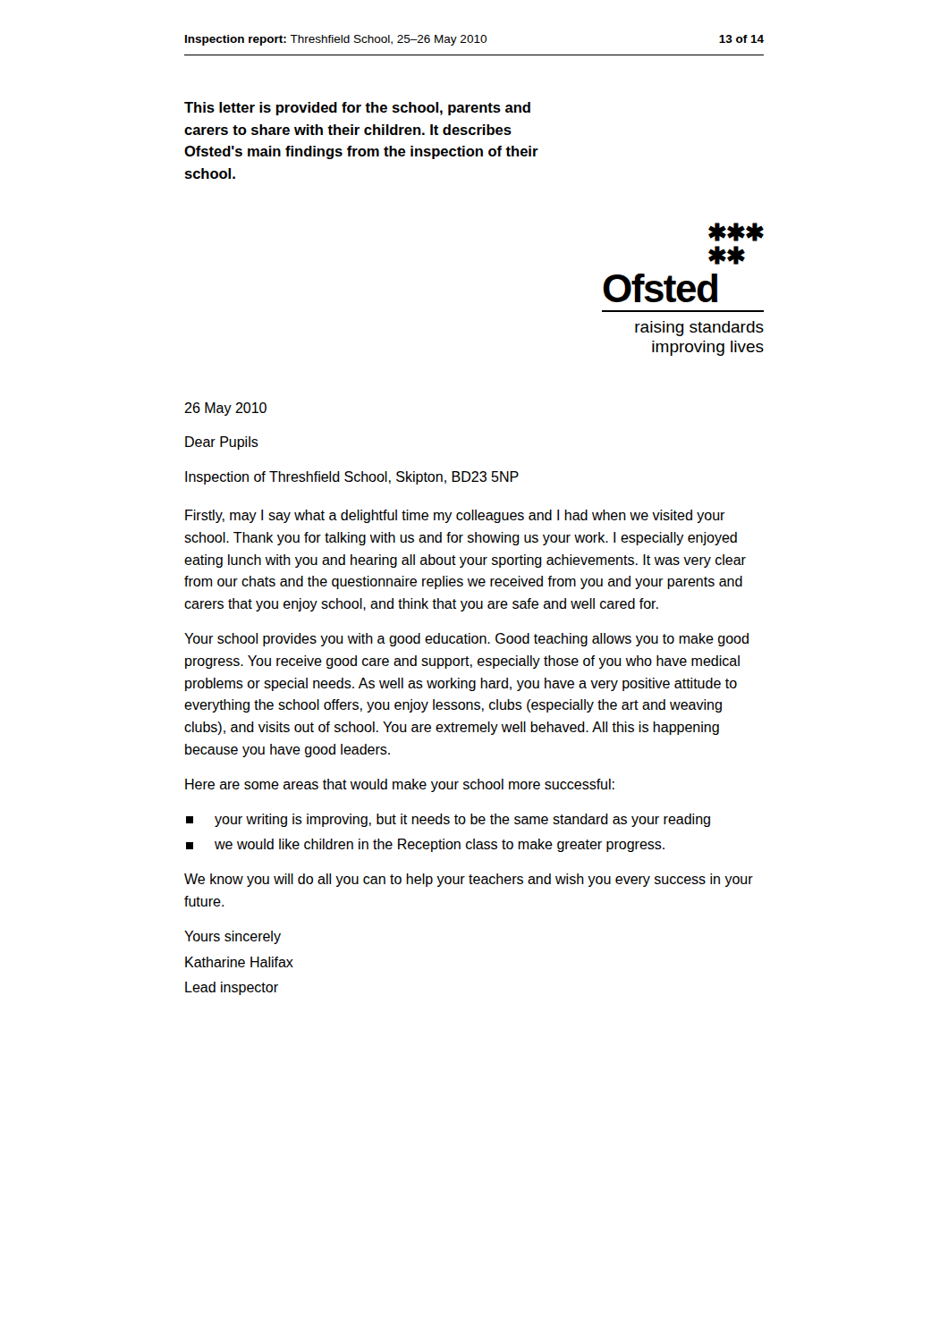Inspection report: Threshfield School, 25–26 May 2010
13 of 14
This letter is provided for the school, parents and carers to share with their children. It describes Ofsted's main findings from the inspection of their school.
✱✱✱
✱✱ Ofsted
raising standards
improving lives
26 May 2010
Dear Pupils
Inspection of Threshfield School, Skipton, BD23 5NP
Firstly, may I say what a delightful time my colleagues and I had when we visited your school. Thank you for talking with us and for showing us your work. I especially enjoyed eating lunch with you and hearing all about your sporting achievements. It was very clear from our chats and the questionnaire replies we received from you and your parents and carers that you enjoy school, and think that you are safe and well cared for.
Your school provides you with a good education. Good teaching allows you to make good progress. You receive good care and support, especially those of you who have medical problems or special needs. As well as working hard, you have a very positive attitude to everything the school offers, you enjoy lessons, clubs (especially the art and weaving clubs), and visits out of school. You are extremely well behaved. All this is happening because you have good leaders.
Here are some areas that would make your school more successful:
your writing is improving, but it needs to be the same standard as your reading
we would like children in the Reception class to make greater progress.
We know you will do all you can to help your teachers and wish you every success in your future.
Yours sincerely
Katharine Halifax
Lead inspector